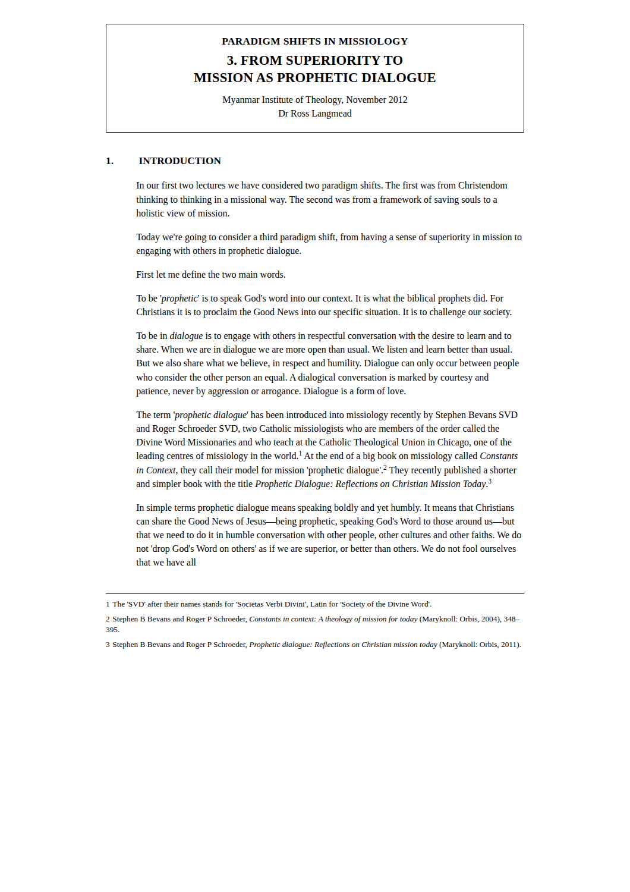PARADIGM SHIFTS IN MISSIOLOGY
3. FROM SUPERIORITY TO
MISSION AS PROPHETIC DIALOGUE
Myanmar Institute of Theology, November 2012
Dr Ross Langmead
1. INTRODUCTION
In our first two lectures we have considered two paradigm shifts. The first was from Christendom thinking to thinking in a missional way. The second was from a framework of saving souls to a holistic view of mission.
Today we're going to consider a third paradigm shift, from having a sense of superiority in mission to engaging with others in prophetic dialogue.
First let me define the two main words.
To be 'prophetic' is to speak God's word into our context. It is what the biblical prophets did. For Christians it is to proclaim the Good News into our specific situation. It is to challenge our society.
To be in dialogue is to engage with others in respectful conversation with the desire to learn and to share. When we are in dialogue we are more open than usual. We listen and learn better than usual. But we also share what we believe, in respect and humility. Dialogue can only occur between people who consider the other person an equal. A dialogical conversation is marked by courtesy and patience, never by aggression or arrogance. Dialogue is a form of love.
The term 'prophetic dialogue' has been introduced into missiology recently by Stephen Bevans SVD and Roger Schroeder SVD, two Catholic missiologists who are members of the order called the Divine Word Missionaries and who teach at the Catholic Theological Union in Chicago, one of the leading centres of missiology in the world.1 At the end of a big book on missiology called Constants in Context, they call their model for mission 'prophetic dialogue'.2 They recently published a shorter and simpler book with the title Prophetic Dialogue: Reflections on Christian Mission Today.3
In simple terms prophetic dialogue means speaking boldly and yet humbly. It means that Christians can share the Good News of Jesus—being prophetic, speaking God's Word to those around us—but that we need to do it in humble conversation with other people, other cultures and other faiths. We do not 'drop God's Word on others' as if we are superior, or better than others. We do not fool ourselves that we have all
1The 'SVD' after their names stands for 'Societas Verbi Divini', Latin for 'Society of the Divine Word'.
2Stephen B Bevans and Roger P Schroeder, Constants in context: A theology of mission for today (Maryknoll: Orbis, 2004), 348–395.
3Stephen B Bevans and Roger P Schroeder, Prophetic dialogue: Reflections on Christian mission today (Maryknoll: Orbis, 2011).